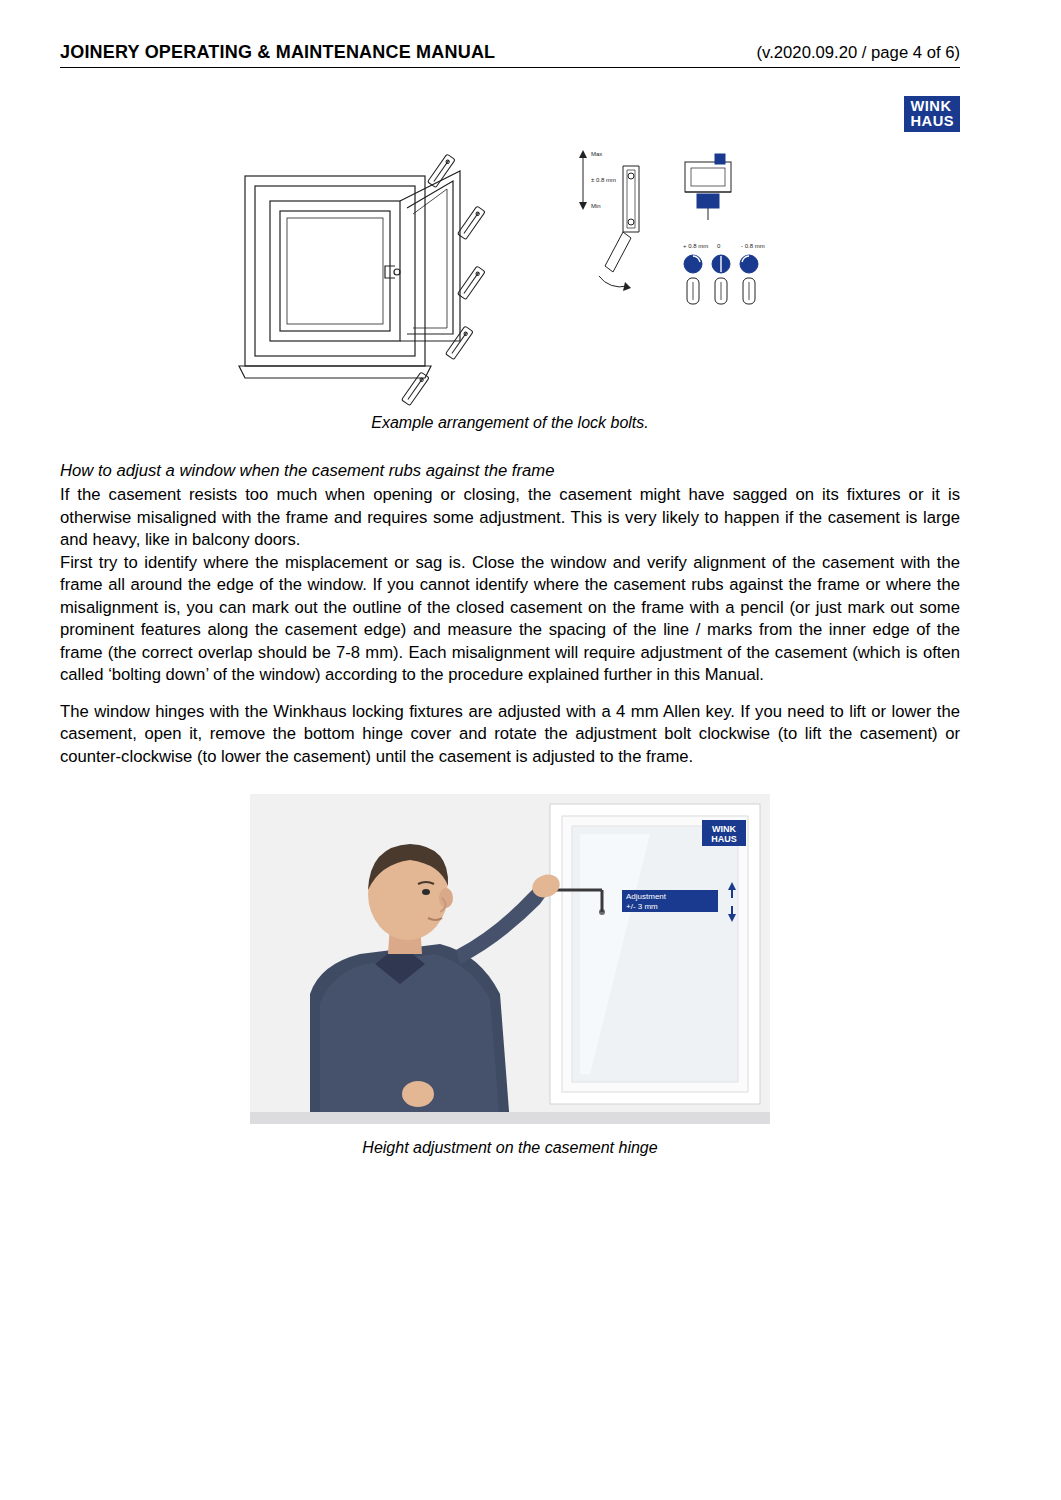JOINERY OPERATING & MAINTENANCE MANUAL (v.2020.09.20 / page 4 of 6)
WINK
HAUS
Max ± 0.8 mm Min + 0.8 mm 0 - 0.8 mm
Example arrangement of the lock bolts.
How to adjust a window when the casement rubs against the frame
If the casement resists too much when opening or closing, the casement might have sagged on its fixtures or it is otherwise misaligned with the frame and requires some adjustment. This is very likely to happen if the casement is large and heavy, like in balcony doors.
First try to identify where the misplacement or sag is. Close the window and verify alignment of the casement with the frame all around the edge of the window. If you cannot identify where the casement rubs against the frame or where the misalignment is, you can mark out the outline of the closed casement on the frame with a pencil (or just mark out some prominent features along the casement edge) and measure the spacing of the line / marks from the inner edge of the frame (the correct overlap should be 7-8 mm). Each misalignment will require adjustment of the casement (which is often called ‘bolting down’ of the window) according to the procedure explained further in this Manual.
The window hinges with the Winkhaus locking fixtures are adjusted with a 4 mm Allen key. If you need to lift or lower the casement, open it, remove the bottom hinge cover and rotate the adjustment bolt clockwise (to lift the casement) or counter-clockwise (to lower the casement) until the casement is adjusted to the frame.
WINK HAUS Adjustment +/- 3 mm
Height adjustment on the casement hinge